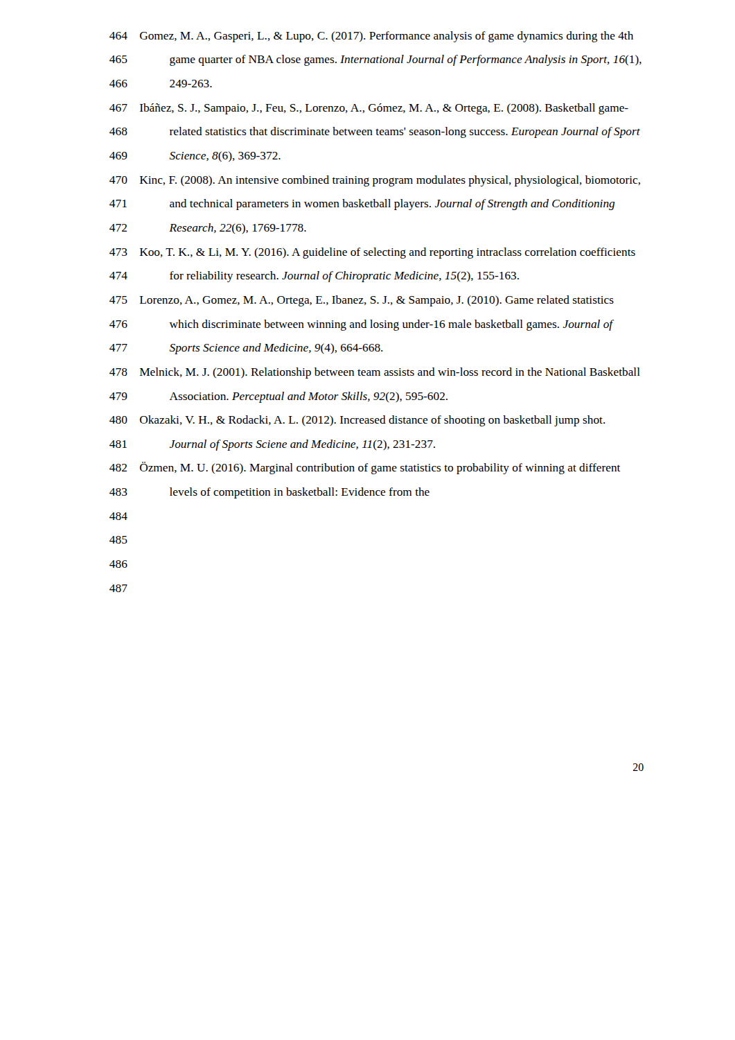464 465 466 467 468 469 470 471 472 473 474 475 476 477 478 479 480 481 482 483 484 485 486 487
Gomez, M. A., Gasperi, L., & Lupo, C. (2017). Performance analysis of game dynamics during the 4th game quarter of NBA close games. International Journal of Performance Analysis in Sport, 16(1), 249-263.
Ibáñez, S. J., Sampaio, J., Feu, S., Lorenzo, A., Gómez, M. A., & Ortega, E. (2008). Basketball game-related statistics that discriminate between teams' season-long success. European Journal of Sport Science, 8(6), 369-372.
Kinc, F. (2008). An intensive combined training program modulates physical, physiological, biomotoric, and technical parameters in women basketball players. Journal of Strength and Conditioning Research, 22(6), 1769-1778.
Koo, T. K., & Li, M. Y. (2016). A guideline of selecting and reporting intraclass correlation coefficients for reliability research. Journal of Chiropratic Medicine, 15(2), 155-163.
Lorenzo, A., Gomez, M. A., Ortega, E., Ibanez, S. J., & Sampaio, J. (2010). Game related statistics which discriminate between winning and losing under-16 male basketball games. Journal of Sports Science and Medicine, 9(4), 664-668.
Melnick, M. J. (2001). Relationship between team assists and win-loss record in the National Basketball Association. Perceptual and Motor Skills, 92(2), 595-602.
Okazaki, V. H., & Rodacki, A. L. (2012). Increased distance of shooting on basketball jump shot. Journal of Sports Sciene and Medicine, 11(2), 231-237.
Özmen, M. U. (2016). Marginal contribution of game statistics to probability of winning at different levels of competition in basketball: Evidence from the
20